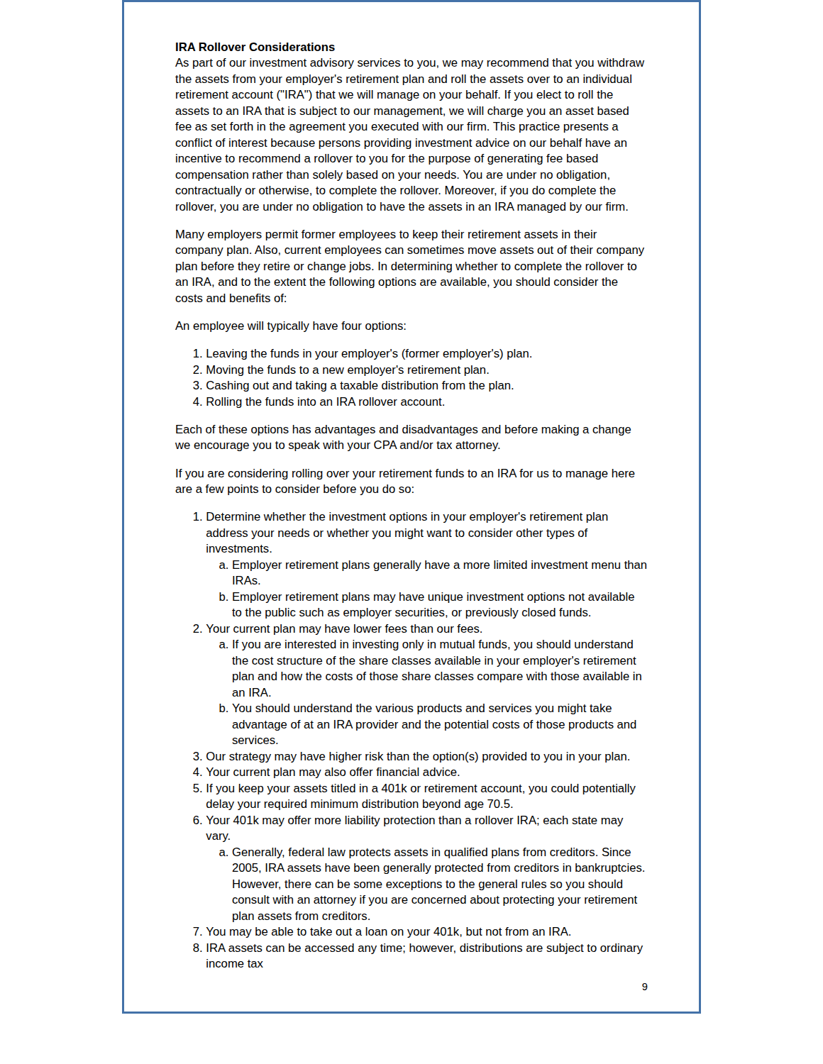IRA Rollover Considerations
As part of our investment advisory services to you, we may recommend that you withdraw the assets from your employer's retirement plan and roll the assets over to an individual retirement account ("IRA") that we will manage on your behalf. If you elect to roll the assets to an IRA that is subject to our management, we will charge you an asset based fee as set forth in the agreement you executed with our firm. This practice presents a conflict of interest because persons providing investment advice on our behalf have an incentive to recommend a rollover to you for the purpose of generating fee based compensation rather than solely based on your needs. You are under no obligation, contractually or otherwise, to complete the rollover. Moreover, if you do complete the rollover, you are under no obligation to have the assets in an IRA managed by our firm.
Many employers permit former employees to keep their retirement assets in their company plan. Also, current employees can sometimes move assets out of their company plan before they retire or change jobs. In determining whether to complete the rollover to an IRA, and to the extent the following options are available, you should consider the costs and benefits of:
An employee will typically have four options:
Leaving the funds in your employer's (former employer's) plan.
Moving the funds to a new employer's retirement plan.
Cashing out and taking a taxable distribution from the plan.
Rolling the funds into an IRA rollover account.
Each of these options has advantages and disadvantages and before making a change we encourage you to speak with your CPA and/or tax attorney.
If you are considering rolling over your retirement funds to an IRA for us to manage here are a few points to consider before you do so:
Determine whether the investment options in your employer's retirement plan address your needs or whether you might want to consider other types of investments.
Employer retirement plans generally have a more limited investment menu than IRAs.
Employer retirement plans may have unique investment options not available to the public such as employer securities, or previously closed funds.
Your current plan may have lower fees than our fees.
If you are interested in investing only in mutual funds, you should understand the cost structure of the share classes available in your employer's retirement plan and how the costs of those share classes compare with those available in an IRA.
You should understand the various products and services you might take advantage of at an IRA provider and the potential costs of those products and services.
Our strategy may have higher risk than the option(s) provided to you in your plan.
Your current plan may also offer financial advice.
If you keep your assets titled in a 401k or retirement account, you could potentially delay your required minimum distribution beyond age 70.5.
Your 401k may offer more liability protection than a rollover IRA; each state may vary.
Generally, federal law protects assets in qualified plans from creditors. Since 2005, IRA assets have been generally protected from creditors in bankruptcies. However, there can be some exceptions to the general rules so you should consult with an attorney if you are concerned about protecting your retirement plan assets from creditors.
You may be able to take out a loan on your 401k, but not from an IRA.
IRA assets can be accessed any time; however, distributions are subject to ordinary income tax
9